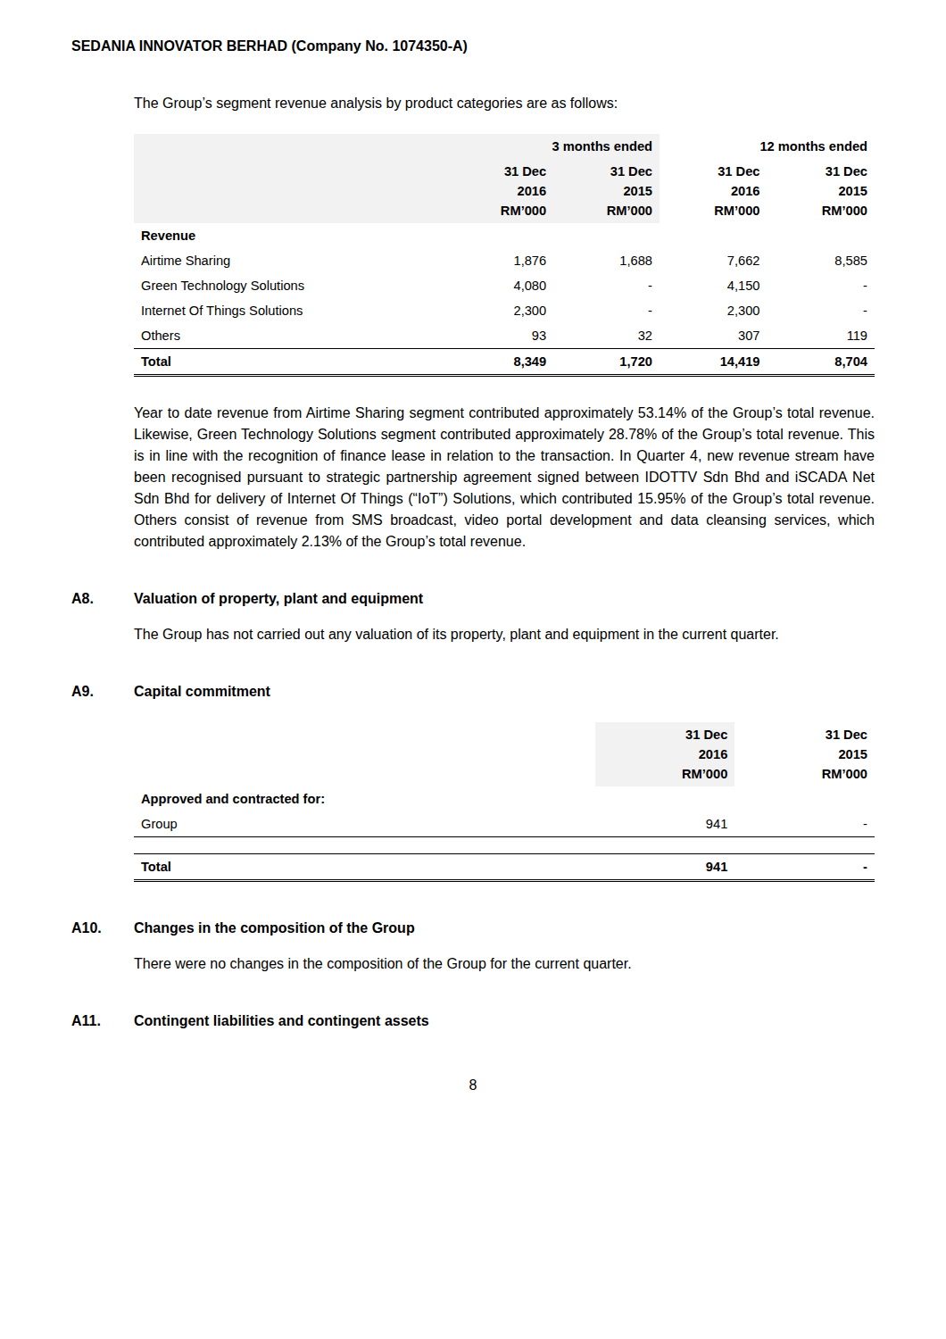SEDANIA INNOVATOR BERHAD (Company No. 1074350-A)
The Group’s segment revenue analysis by product categories are as follows:
| | 3 months ended | 12 months ended |
| --- | --- | --- |
| | 31 Dec 2016 RM’000 | 31 Dec 2015 RM’000 | 31 Dec 2016 RM’000 | 31 Dec 2015 RM’000 |
| Revenue | | | | |
| Airtime Sharing | 1,876 | 1,688 | 7,662 | 8,585 |
| Green Technology Solutions | 4,080 | - | 4,150 | - |
| Internet Of Things Solutions | 2,300 | - | 2,300 | - |
| Others | 93 | 32 | 307 | 119 |
| Total | 8,349 | 1,720 | 14,419 | 8,704 |
Year to date revenue from Airtime Sharing segment contributed approximately 53.14% of the Group’s total revenue. Likewise, Green Technology Solutions segment contributed approximately 28.78% of the Group’s total revenue. This is in line with the recognition of finance lease in relation to the transaction. In Quarter 4, new revenue stream have been recognised pursuant to strategic partnership agreement signed between IDOTTV Sdn Bhd and iSCADA Net Sdn Bhd for delivery of Internet Of Things (“IoT”) Solutions, which contributed 15.95% of the Group’s total revenue. Others consist of revenue from SMS broadcast, video portal development and data cleansing services, which contributed approximately 2.13% of the Group’s total revenue.
A8. Valuation of property, plant and equipment
The Group has not carried out any valuation of its property, plant and equipment in the current quarter.
A9. Capital commitment
| | 31 Dec 2016 RM’000 | 31 Dec 2015 RM’000 |
| --- | --- | --- |
| Approved and contracted for: | | |
| Group | 941 | - |
| Total | 941 | - |
A10. Changes in the composition of the Group
There were no changes in the composition of the Group for the current quarter.
A11. Contingent liabilities and contingent assets
8